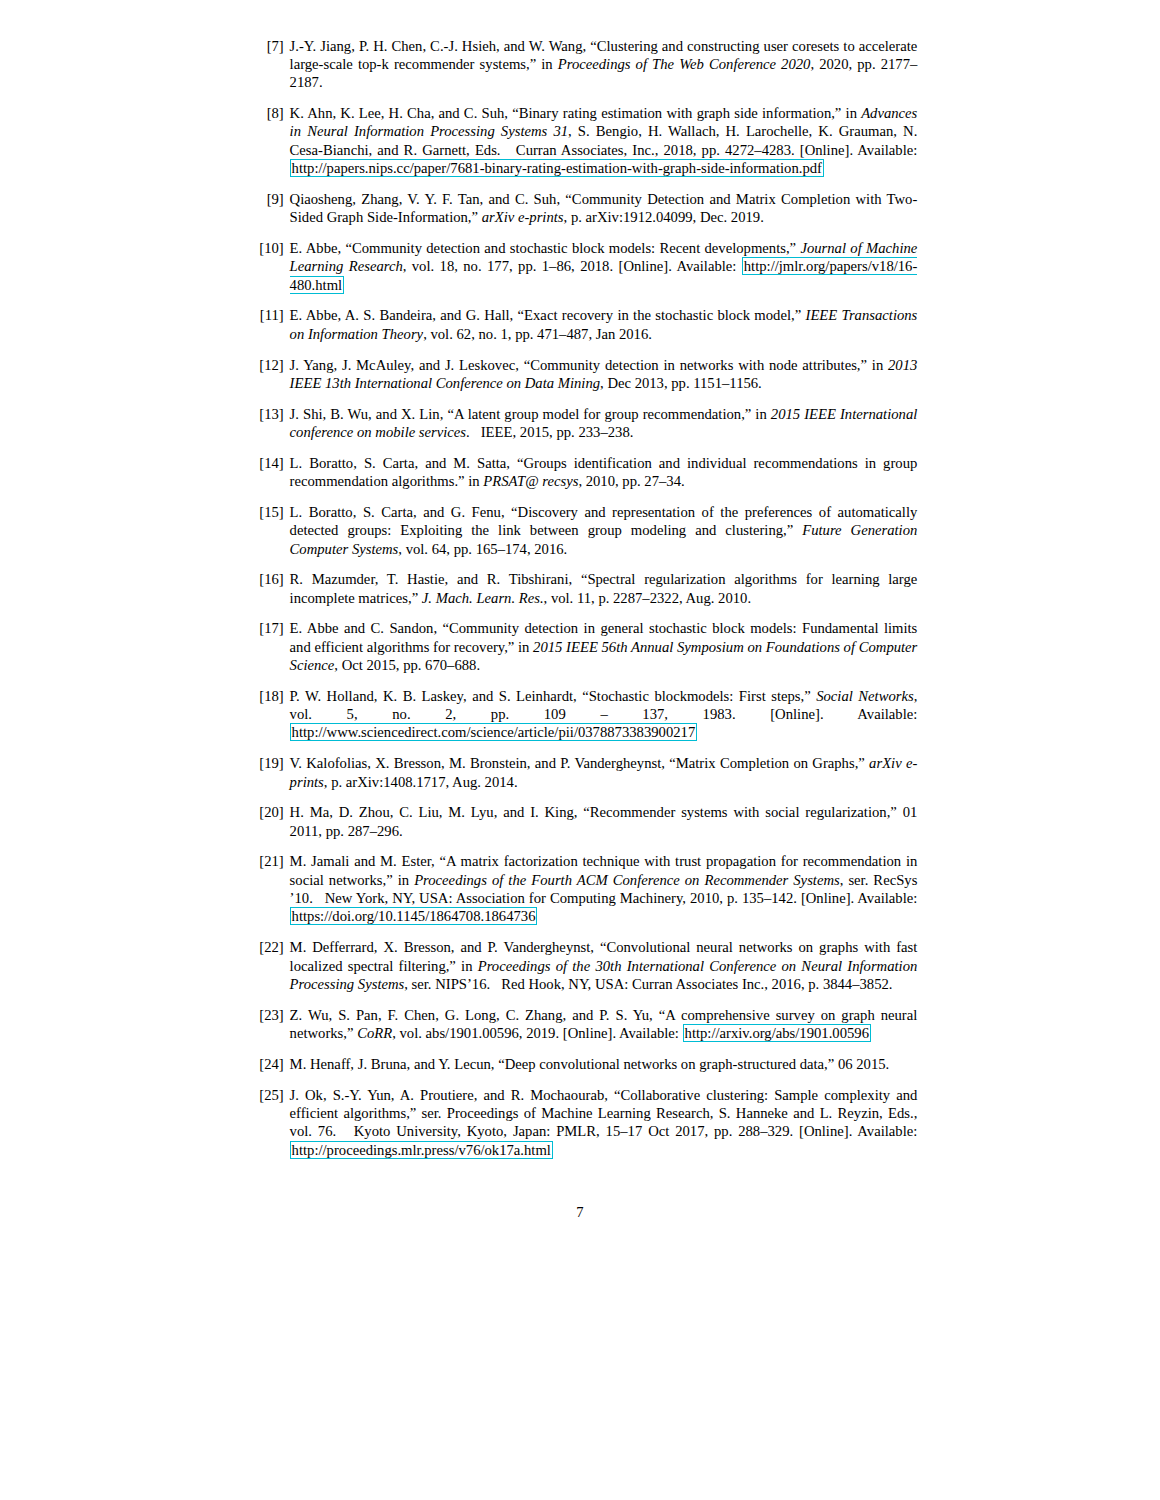[7] J.-Y. Jiang, P. H. Chen, C.-J. Hsieh, and W. Wang, “Clustering and constructing user coresets to accelerate large-scale top-k recommender systems,” in Proceedings of The Web Conference 2020, 2020, pp. 2177–2187.
[8] K. Ahn, K. Lee, H. Cha, and C. Suh, “Binary rating estimation with graph side information,” in Advances in Neural Information Processing Systems 31, S. Bengio, H. Wallach, H. Larochelle, K. Grauman, N. Cesa-Bianchi, and R. Garnett, Eds. Curran Associates, Inc., 2018, pp. 4272–4283. [Online]. Available: http://papers.nips.cc/paper/7681-binary-rating-estimation-with-graph-side-information.pdf
[9] Qiaosheng, Zhang, V. Y. F. Tan, and C. Suh, “Community Detection and Matrix Completion with Two-Sided Graph Side-Information,” arXiv e-prints, p. arXiv:1912.04099, Dec. 2019.
[10] E. Abbe, “Community detection and stochastic block models: Recent developments,” Journal of Machine Learning Research, vol. 18, no. 177, pp. 1–86, 2018. [Online]. Available: http://jmlr.org/papers/v18/16-480.html
[11] E. Abbe, A. S. Bandeira, and G. Hall, “Exact recovery in the stochastic block model,” IEEE Transactions on Information Theory, vol. 62, no. 1, pp. 471–487, Jan 2016.
[12] J. Yang, J. McAuley, and J. Leskovec, “Community detection in networks with node attributes,” in 2013 IEEE 13th International Conference on Data Mining, Dec 2013, pp. 1151–1156.
[13] J. Shi, B. Wu, and X. Lin, “A latent group model for group recommendation,” in 2015 IEEE International conference on mobile services. IEEE, 2015, pp. 233–238.
[14] L. Boratto, S. Carta, and M. Satta, “Groups identification and individual recommendations in group recommendation algorithms.” in PRSAT@ recsys, 2010, pp. 27–34.
[15] L. Boratto, S. Carta, and G. Fenu, “Discovery and representation of the preferences of automatically detected groups: Exploiting the link between group modeling and clustering,” Future Generation Computer Systems, vol. 64, pp. 165–174, 2016.
[16] R. Mazumder, T. Hastie, and R. Tibshirani, “Spectral regularization algorithms for learning large incomplete matrices,” J. Mach. Learn. Res., vol. 11, p. 2287–2322, Aug. 2010.
[17] E. Abbe and C. Sandon, “Community detection in general stochastic block models: Fundamental limits and efficient algorithms for recovery,” in 2015 IEEE 56th Annual Symposium on Foundations of Computer Science, Oct 2015, pp. 670–688.
[18] P. W. Holland, K. B. Laskey, and S. Leinhardt, “Stochastic blockmodels: First steps,” Social Networks, vol. 5, no. 2, pp. 109 – 137, 1983. [Online]. Available: http://www.sciencedirect.com/science/article/pii/0378873383900217
[19] V. Kalofolias, X. Bresson, M. Bronstein, and P. Vandergheynst, “Matrix Completion on Graphs,” arXiv e-prints, p. arXiv:1408.1717, Aug. 2014.
[20] H. Ma, D. Zhou, C. Liu, M. Lyu, and I. King, “Recommender systems with social regularization,” 01 2011, pp. 287–296.
[21] M. Jamali and M. Ester, “A matrix factorization technique with trust propagation for recommendation in social networks,” in Proceedings of the Fourth ACM Conference on Recommender Systems, ser. RecSys ’10. New York, NY, USA: Association for Computing Machinery, 2010, p. 135–142. [Online]. Available: https://doi.org/10.1145/1864708.1864736
[22] M. Defferrard, X. Bresson, and P. Vandergheynst, “Convolutional neural networks on graphs with fast localized spectral filtering,” in Proceedings of the 30th International Conference on Neural Information Processing Systems, ser. NIPS’16. Red Hook, NY, USA: Curran Associates Inc., 2016, p. 3844–3852.
[23] Z. Wu, S. Pan, F. Chen, G. Long, C. Zhang, and P. S. Yu, “A comprehensive survey on graph neural networks,” CoRR, vol. abs/1901.00596, 2019. [Online]. Available: http://arxiv.org/abs/1901.00596
[24] M. Henaff, J. Bruna, and Y. Lecun, “Deep convolutional networks on graph-structured data,” 06 2015.
[25] J. Ok, S.-Y. Yun, A. Proutiere, and R. Mochaourab, “Collaborative clustering: Sample complexity and efficient algorithms,” ser. Proceedings of Machine Learning Research, S. Hanneke and L. Reyzin, Eds., vol. 76. Kyoto University, Kyoto, Japan: PMLR, 15–17 Oct 2017, pp. 288–329. [Online]. Available: http://proceedings.mlr.press/v76/ok17a.html
7